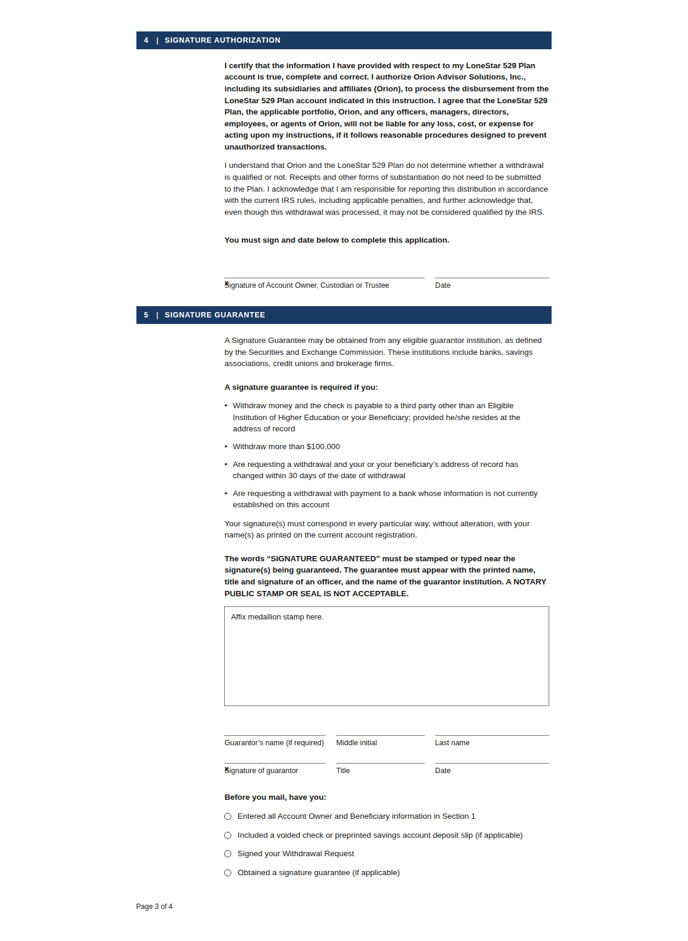4|Signature Authorization
I certify that the information I have provided with respect to my LoneStar 529 Plan account is true, complete and correct. I authorize Orion Advisor Solutions, Inc., including its subsidiaries and affiliates (Orion), to process the disbursement from the LoneStar 529 Plan account indicated in this instruction. I agree that the LoneStar 529 Plan, the applicable portfolio, Orion, and any officers, managers, directors, employees, or agents of Orion, will not be liable for any loss, cost, or expense for acting upon my instructions, if it follows reasonable procedures designed to prevent unauthorized transactions.
I understand that Orion and the LoneStar 529 Plan do not determine whether a withdrawal is qualified or not. Receipts and other forms of substantiation do not need to be submitted to the Plan. I acknowledge that I am responsible for reporting this distribution in accordance with the current IRS rules, including applicable penalties, and further acknowledge that, even though this withdrawal was processed, it may not be considered qualified by the IRS.
You must sign and date below to complete this application.
x
Signature of Account Owner, Custodian or Trustee
Date
5|Signature Guarantee
A Signature Guarantee may be obtained from any eligible guarantor institution, as defined by the Securities and Exchange Commission. These institutions include banks, savings associations, credit unions and brokerage firms.
A signature guarantee is required if you:
Withdraw money and the check is payable to a third party other than an Eligible Institution of Higher Education or your Beneficiary; provided he/she resides at the address of record
Withdraw more than $100,000
Are requesting a withdrawal and your or your beneficiary’s address of record has changed within 30 days of the date of withdrawal
Are requesting a withdrawal with payment to a bank whose information is not currently established on this account
Your signature(s) must correspond in every particular way, without alteration, with your name(s) as printed on the current account registration.
The words “SIGNATURE GUARANTEED” must be stamped or typed near the signature(s) being guaranteed. The guarantee must appear with the printed name, title and signature of an officer, and the name of the guarantor institution. A NOTARY PUBLIC STAMP OR SEAL IS NOT ACCEPTABLE.
Affix medallion stamp here.
Guarantor’s name (if required)
Middle initial
Last name
x
Signature of guarantor
Title
Date
Before you mail, have you:
Entered all Account Owner and Beneficiary information in Section 1
Included a voided check or preprinted savings account deposit slip (if applicable)
Signed your Withdrawal Request
Obtained a signature guarantee (if applicable)
Page 3 of 4